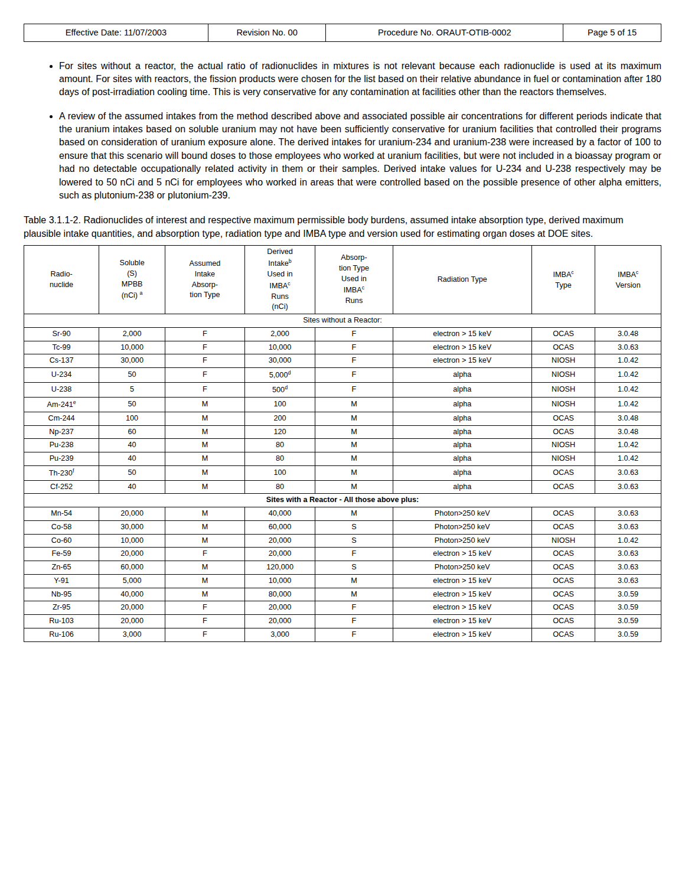| Effective Date: 11/07/2003 | Revision No. 00 | Procedure No. ORAUT-OTIB-0002 | Page 5 of 15 |
For sites without a reactor, the actual ratio of radionuclides in mixtures is not relevant because each radionuclide is used at its maximum amount. For sites with reactors, the fission products were chosen for the list based on their relative abundance in fuel or contamination after 180 days of post-irradiation cooling time. This is very conservative for any contamination at facilities other than the reactors themselves.
A review of the assumed intakes from the method described above and associated possible air concentrations for different periods indicate that the uranium intakes based on soluble uranium may not have been sufficiently conservative for uranium facilities that controlled their programs based on consideration of uranium exposure alone. The derived intakes for uranium-234 and uranium-238 were increased by a factor of 100 to ensure that this scenario will bound doses to those employees who worked at uranium facilities, but were not included in a bioassay program or had no detectable occupationally related activity in them or their samples. Derived intake values for U-234 and U-238 respectively may be lowered to 50 nCi and 5 nCi for employees who worked in areas that were controlled based on the possible presence of other alpha emitters, such as plutonium-238 or plutonium-239.
Table 3.1.1-2. Radionuclides of interest and respective maximum permissible body burdens, assumed intake absorption type, derived maximum plausible intake quantities, and absorption type, radiation type and IMBA type and version used for estimating organ doses at DOE sites.
| Radio- nuclide | Soluble (S) MPBB (nCi) a | Assumed Intake Absorp- tion Type | Derived Intake b Used in IMBA c Runs (nCi) | Absorp- tion Type Used in IMBA c Runs | Radiation Type | IMBA c Type | IMBA c Version |
| --- | --- | --- | --- | --- | --- | --- | --- |
| Sites without a Reactor: |
| Sr-90 | 2,000 | F | 2,000 | F | electron > 15 keV | OCAS | 3.0.48 |
| Tc-99 | 10,000 | F | 10,000 | F | electron > 15 keV | OCAS | 3.0.63 |
| Cs-137 | 30,000 | F | 30,000 | F | electron > 15 keV | NIOSH | 1.0.42 |
| U-234 | 50 | F | 5,000 d | F | alpha | NIOSH | 1.0.42 |
| U-238 | 5 | F | 500 d | F | alpha | NIOSH | 1.0.42 |
| Am-241 e | 50 | M | 100 | M | alpha | NIOSH | 1.0.42 |
| Cm-244 | 100 | M | 200 | M | alpha | OCAS | 3.0.48 |
| Np-237 | 60 | M | 120 | M | alpha | OCAS | 3.0.48 |
| Pu-238 | 40 | M | 80 | M | alpha | NIOSH | 1.0.42 |
| Pu-239 | 40 | M | 80 | M | alpha | NIOSH | 1.0.42 |
| Th-230 f | 50 | M | 100 | M | alpha | OCAS | 3.0.63 |
| Cf-252 | 40 | M | 80 | M | alpha | OCAS | 3.0.63 |
| Sites with a Reactor - All those above plus: |
| Mn-54 | 20,000 | M | 40,000 | M | Photon>250 keV | OCAS | 3.0.63 |
| Co-58 | 30,000 | M | 60,000 | S | Photon>250 keV | OCAS | 3.0.63 |
| Co-60 | 10,000 | M | 20,000 | S | Photon>250 keV | NIOSH | 1.0.42 |
| Fe-59 | 20,000 | F | 20,000 | F | electron > 15 keV | OCAS | 3.0.63 |
| Zn-65 | 60,000 | M | 120,000 | S | Photon>250 keV | OCAS | 3.0.63 |
| Y-91 | 5,000 | M | 10,000 | M | electron > 15 keV | OCAS | 3.0.63 |
| Nb-95 | 40,000 | M | 80,000 | M | electron > 15 keV | OCAS | 3.0.59 |
| Zr-95 | 20,000 | F | 20,000 | F | electron > 15 keV | OCAS | 3.0.59 |
| Ru-103 | 20,000 | F | 20,000 | F | electron > 15 keV | OCAS | 3.0.59 |
| Ru-106 | 3,000 | F | 3,000 | F | electron > 15 keV | OCAS | 3.0.59 |